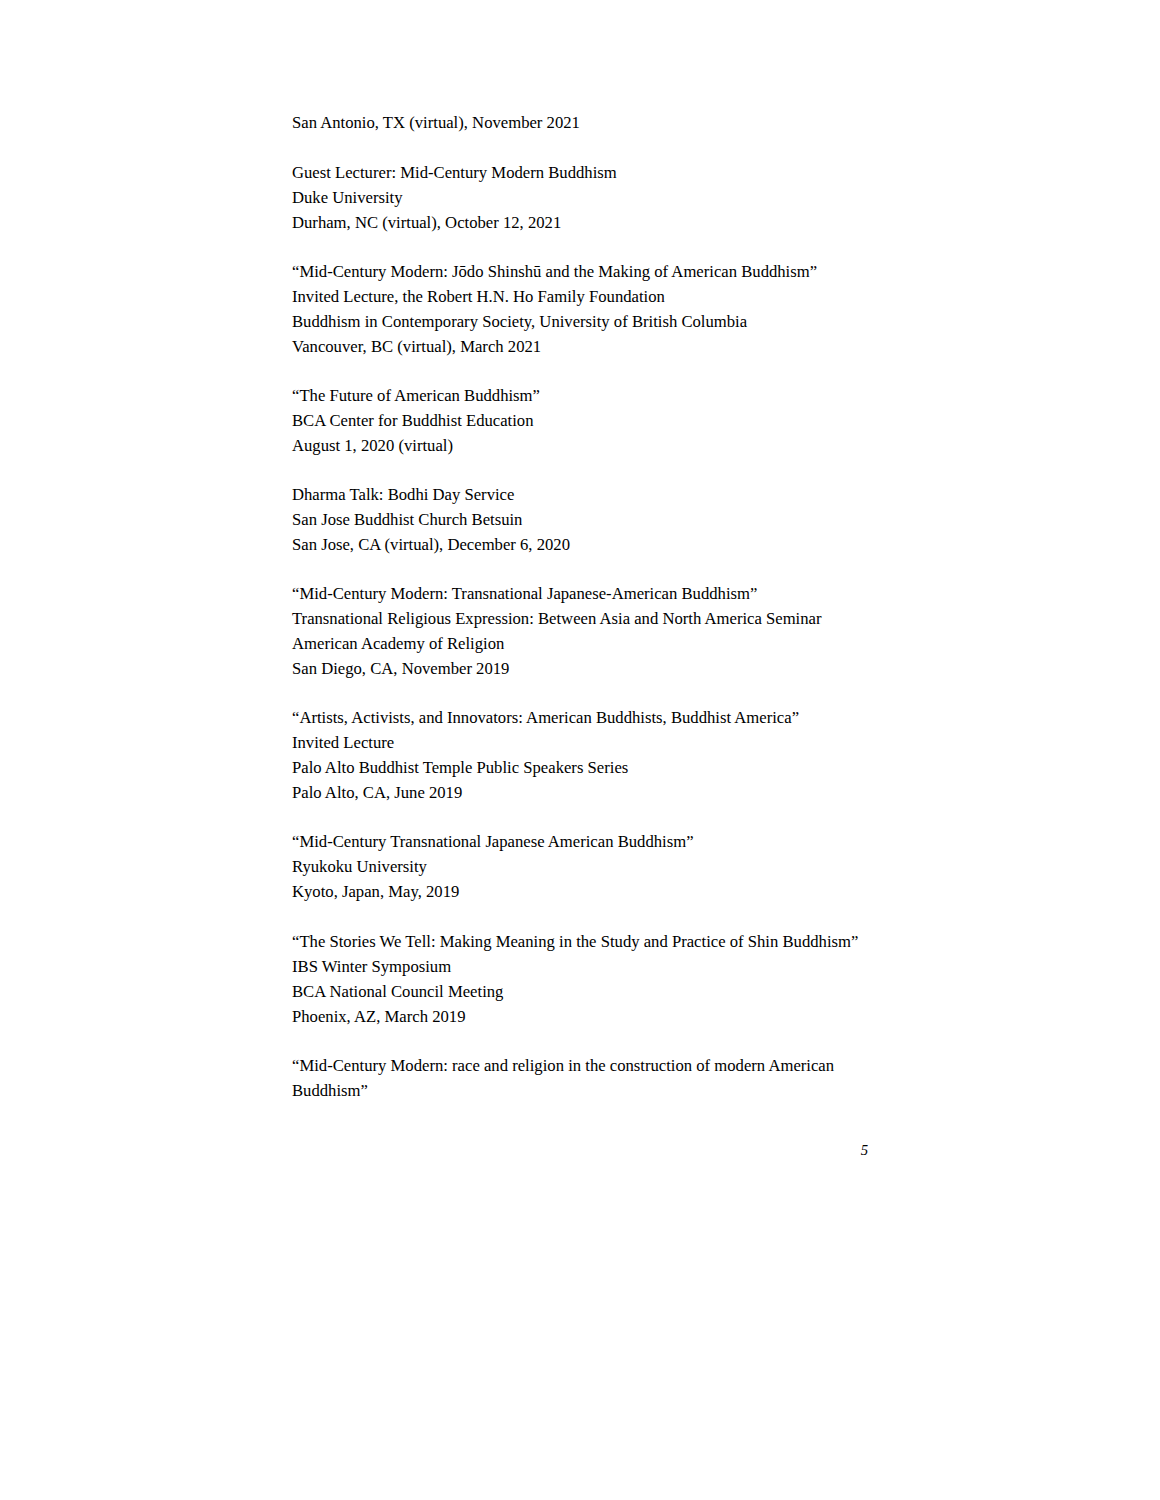San Antonio, TX (virtual), November 2021
Guest Lecturer: Mid-Century Modern Buddhism
Duke University
Durham, NC (virtual), October 12, 2021
“Mid-Century Modern: Jōdo Shinshū and the Making of American Buddhism”
Invited Lecture, the Robert H.N. Ho Family Foundation
Buddhism in Contemporary Society, University of British Columbia
Vancouver, BC (virtual), March 2021
“The Future of American Buddhism”
BCA Center for Buddhist Education
August 1, 2020 (virtual)
Dharma Talk: Bodhi Day Service
San Jose Buddhist Church Betsuin
San Jose, CA (virtual), December 6, 2020
“Mid-Century Modern: Transnational Japanese-American Buddhism”
Transnational Religious Expression: Between Asia and North America Seminar
American Academy of Religion
San Diego, CA, November 2019
“Artists, Activists, and Innovators: American Buddhists, Buddhist America”
Invited Lecture
Palo Alto Buddhist Temple Public Speakers Series
Palo Alto, CA, June 2019
“Mid-Century Transnational Japanese American Buddhism”
Ryukoku University
Kyoto, Japan, May, 2019
“The Stories We Tell: Making Meaning in the Study and Practice of Shin Buddhism”
IBS Winter Symposium
BCA National Council Meeting
Phoenix, AZ, March 2019
“Mid-Century Modern: race and religion in the construction of modern American Buddhism”
5